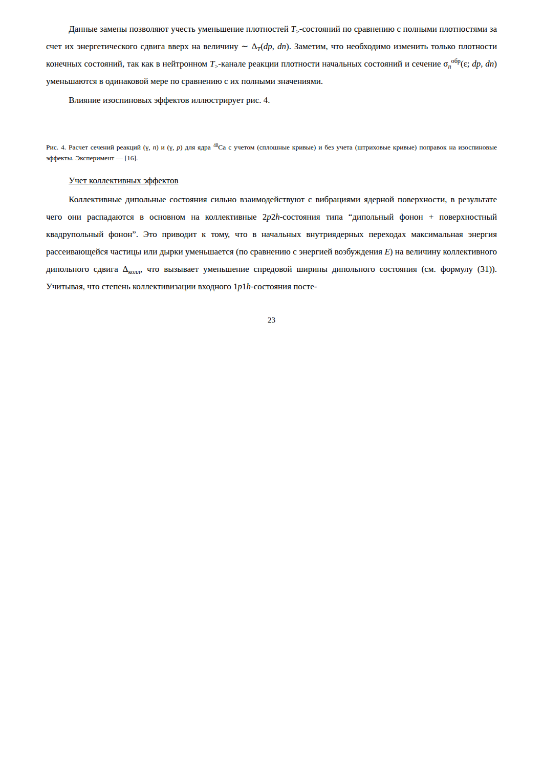Данные замены позволяют учесть уменьшение плотностей T>-состояний по сравнению с полными плотностями за счет их энергетического сдвига вверх на величину ∼ ΔT(dp, dn). Заметим, что необходимо изменить только плотности конечных состояний, так как в нейтронном T>-канале реакции плотности начальных состояний и сечение σnобр(ε; dp, dn) уменьшаются в одинаковой мере по сравнению с их полными значениями.
Влияние изоспиновых эффектов иллюстрирует рис. 4.
Рис. 4. Расчет сечений реакций (γ, n) и (γ, p) для ядра 48Ca с учетом (сплошные кривые) и без учета (штриховые кривые) поправок на изоспиновые эффекты. Эксперимент — [16].
Учет коллективных эффектов
Коллективные дипольные состояния сильно взаимодействуют с вибрациями ядерной поверхности, в результате чего они распадаются в основном на коллективные 2p2h-состояния типа “дипольный фонон + поверхностный квадрупольный фонон”. Это приводит к тому, что в начальных внутриядерных переходах максимальная энергия рассеивающейся частицы или дырки уменьшается (по сравнению с энергией возбуждения E) на величину коллективного дипольного сдвига Δколл, что вызывает уменьшение спредовой ширины дипольного состояния (см. формулу (31)). Учитывая, что степень коллективизации входного 1p1h-состояния посте-
23